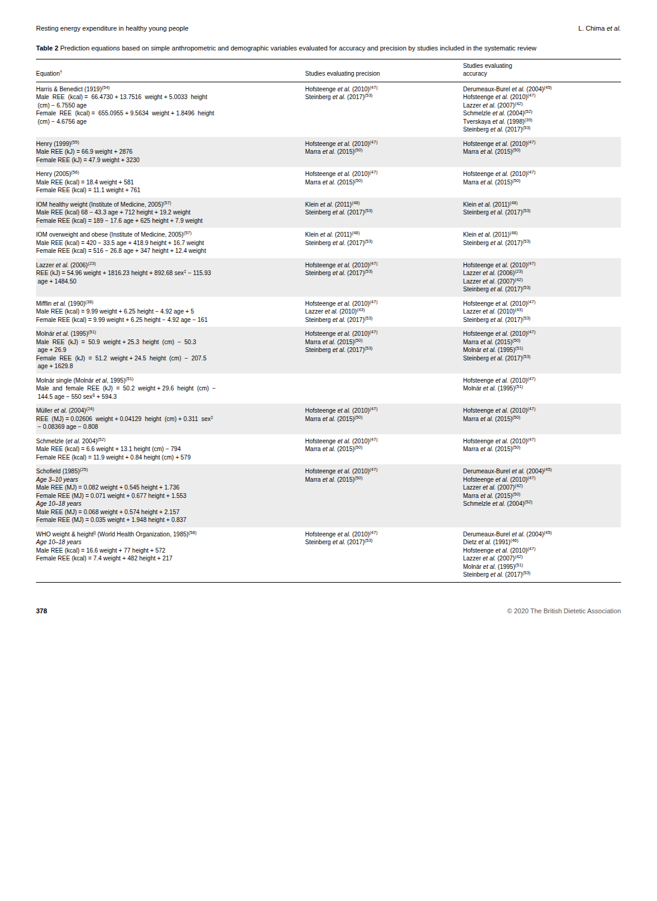Resting energy expenditure in healthy young people
L. Chima et al.
Table 2 Prediction equations based on simple anthropometric and demographic variables evaluated for accuracy and precision by studies included in the systematic review
| Equation † | Studies evaluating precision | Studies evaluating accuracy |
| --- | --- | --- |
| Harris & Benedict (1919) (54) Male REE (kcal) = 66.4730 + 13.7516 weight + 5.0033 height (cm) − 6.7550 age Female REE (kcal) = 655.0955 + 9.5634 weight + 1.8496 height (cm) − 4.6756 age | Hofsteenge et al. (2010) (47) Steinberg et al. (2017) (53) | Derumeaux-Burel et al. (2004) (45) Hofsteenge et al. (2010) (47) Lazzer et al. (2007) (42) Schmelzle et al. (2004) (52) Tverskaya et al. (1998) (39) Steinberg et al. (2017) (53) |
| Henry (1999) (55) Male REE (kJ) = 66.9 weight + 2876 Female REE (kJ) = 47.9 weight + 3230 | Hofsteenge et al. (2010) (47) Marra et al. (2015) (50) | Hofsteenge et al. (2010) (47) Marra et al. (2015) (50) |
| Henry (2005) (56) Male REE (kcal) = 18.4 weight + 581 Female REE (kcal) = 11.1 weight + 761 | Hofsteenge et al. (2010) (47) Marra et al. (2015) (50) | Hofsteenge et al. (2010) (47) Marra et al. (2015) (50) |
| IOM healthy weight (Institute of Medicine, 2005) (57) Male REE (kcal) 68 − 43.3 age + 712 height + 19.2 weight Female REE (kcal) = 189 − 17.6 age + 625 height + 7.9 weight | Klein et al. (2011) (48) Steinberg et al. (2017) (53) | Klein et al. (2011) (48) Steinberg et al. (2017) (53) |
| IOM overweight and obese (Institute of Medicine, 2005) (57) Male REE (kcal) = 420 − 33.5 age + 418.9 height + 16.7 weight Female REE (kcal) = 516 − 26.8 age + 347 height + 12.4 weight | Klein et al. (2011) (48) Steinberg et al. (2017) (53) | Klein et al. (2011) (48) Steinberg et al. (2017) (53) |
| Lazzer et al. (2006) (23) REE (kJ) = 54.96 weight + 1816.23 height + 892.68 sex ‡ − 115.93 age + 1484.50 | Hofsteenge et al. (2010) (47) Steinberg et al. (2017) (53) | Hofsteenge et al. (2010) (47) Lazzer et al. (2006) (23) Lazzer et al. (2007) (42) Steinberg et al. (2017) (53) |
| Mifflin et al. (1990) (38) Male REE (kcal) = 9.99 weight + 6.25 height − 4.92 age + 5 Female REE (kcal) = 9.99 weight + 6.25 height − 4.92 age − 161 | Hofsteenge et al. (2010) (47) Lazzer et al. (2010) (43) Steinberg et al. (2017) (53) | Hofsteenge et al. (2010) (47) Lazzer et al. (2010) (43) Steinberg et al. (2017) (53) |
| Molnár et al. (1995) (51) Male REE (kJ) = 50.9 weight + 25.3 height (cm) − 50.3 age + 26.9 Female REE (kJ) = 51.2 weight + 24.5 height (cm) − 207.5 age + 1629.8 | Hofsteenge et al. (2010) (47) Marra et al. (2015) (50) Steinberg et al. (2017) (53) | Hofsteenge et al. (2010) (47) Marra et al. (2015) (50) Molnár et al. (1995) (51) Steinberg et al. (2017) (53) |
| Molnár single (Molnár et al , 1995) (51) Male and female REE (kJ) = 50.2 weight + 29.6 height (cm) − 144.5 age − 550 sex § + 594.3 | | Hofsteenge et al. (2010) (47) Molnár et al. (1995) (51) |
| Müller et al. (2004) (24) REE (MJ) = 0.02606 weight + 0.04129 height (cm) + 0.311 sex ‡ − 0.08369 age − 0.808 | Hofsteenge et al. (2010) (47) Marra et al. (2015) (50) | Hofsteenge et al. (2010) (47) Marra et al. (2015) (50) |
| Schmelzle ( et al. 2004) (52) Male REE (kcal) = 6.6 weight + 13.1 height (cm) − 794 Female REE (kcal) = 11.9 weight + 0.84 height (cm) + 579 | Hofsteenge et al. (2010) (47) Marra et al. (2015) (50) | Hofsteenge et al. (2010) (47) Marra et al. (2015) (50) |
| Schofield (1985) (25) Age 3–10 years Male REE (MJ) = 0.082 weight + 0.545 height + 1.736 Female REE (MJ) = 0.071 weight + 0.677 height + 1.553 Age 10–18 years Male REE (MJ) = 0.068 weight + 0.574 height + 2.157 Female REE (MJ) = 0.035 weight + 1.948 height + 0.837 | Hofsteenge et al. (2010) (47) Marra et al. (2015) (50) | Derumeaux-Burel et al. (2004) (45) Hofsteenge et al. (2010) (47) Lazzer et al. (2007) (42) Marra et al. (2015) (50) Schmelzle et al. (2004) (52) |
| WHO weight & height // (World Health Organization, 1985) (58) Age 10–18 years Male REE (kcal) = 16.6 weight + 77 height + 572 Female REE (kcal) = 7.4 weight + 482 height + 217 | Hofsteenge et al. (2010) (47) Steinberg et al. (2017) (53) | Derumeaux-Burel et al. (2004) (45) Dietz et al. (1991) (46) Hofsteenge et al. (2010) (47) Lazzer et al. (2007) (42) Molnár et al. (1995) (51) Steinberg et al. (2017) (53) |
378
© 2020 The British Dietetic Association